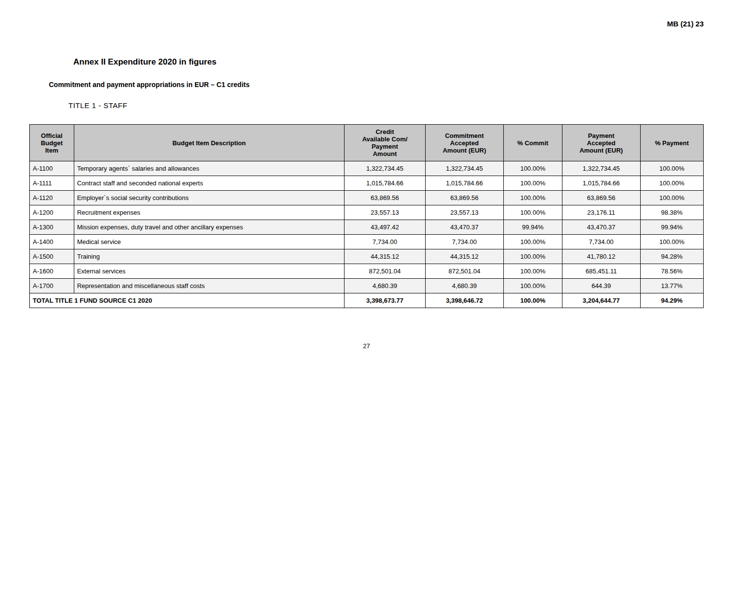MB (21) 23
Annex II Expenditure 2020 in figures
Commitment and payment appropriations in EUR – C1 credits
TITLE 1 - STAFF
| Official Budget Item | Budget Item Description | Credit Available Com/ Payment Amount | Commitment Accepted Amount (EUR) | % Commit | Payment Accepted Amount (EUR) | % Payment |
| --- | --- | --- | --- | --- | --- | --- |
| A-1100 | Temporary agents` salaries and allowances | 1,322,734.45 | 1,322,734.45 | 100.00% | 1,322,734.45 | 100.00% |
| A-1111 | Contract staff and seconded national experts | 1,015,784.66 | 1,015,784.66 | 100.00% | 1,015,784.66 | 100.00% |
| A-1120 | Employer`s social security contributions | 63,869.56 | 63,869.56 | 100.00% | 63,869.56 | 100.00% |
| A-1200 | Recruitment expenses | 23,557.13 | 23,557.13 | 100.00% | 23,176.11 | 98.38% |
| A-1300 | Mission expenses, duty travel and other ancillary expenses | 43,497.42 | 43,470.37 | 99.94% | 43,470.37 | 99.94% |
| A-1400 | Medical service | 7,734.00 | 7,734.00 | 100.00% | 7,734.00 | 100.00% |
| A-1500 | Training | 44,315.12 | 44,315.12 | 100.00% | 41,780.12 | 94.28% |
| A-1600 | External services | 872,501.04 | 872,501.04 | 100.00% | 685,451.11 | 78.56% |
| A-1700 | Representation and miscellaneous staff costs | 4,680.39 | 4,680.39 | 100.00% | 644.39 | 13.77% |
| TOTAL TITLE 1 FUND SOURCE C1 2020 | 3,398,673.77 | 3,398,646.72 | 100.00% | 3,204,644.77 | 94.29% |
27